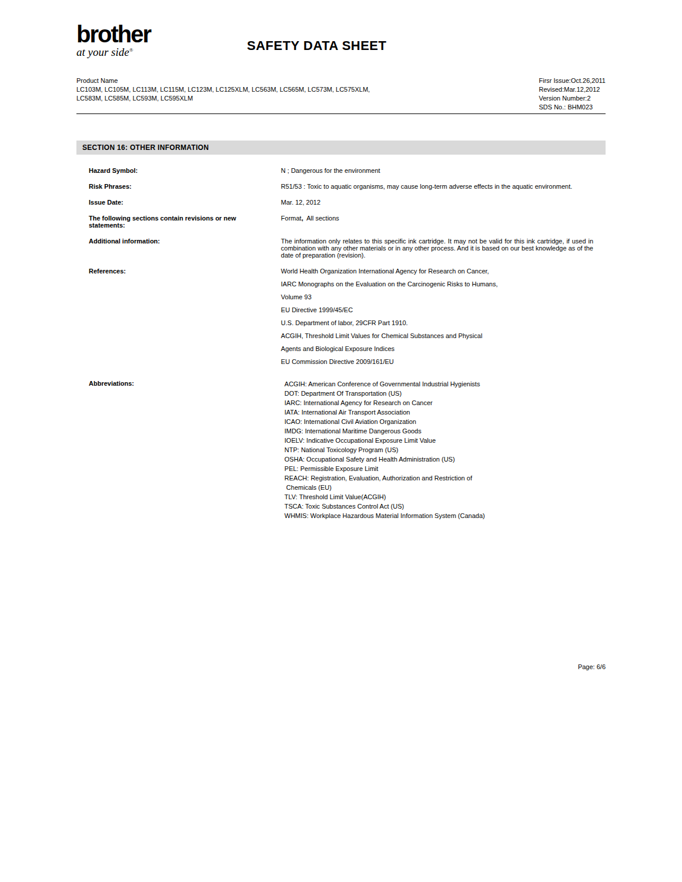brother
at your side®
SAFETY DATA SHEET
Product Name
LC103M, LC105M, LC113M, LC115M, LC123M, LC125XLM, LC563M, LC565M, LC573M, LC575XLM,
LC583M, LC585M, LC593M, LC595XLM
Firsr Issue:Oct.26,2011
Revised:Mar.12,2012
Version Number:2
SDS No.: BHM023
SECTION 16: OTHER INFORMATION
| Hazard Symbol: | N ; Dangerous for the environment |
| Risk Phrases: | R51/53 : Toxic to aquatic organisms, may cause long-term adverse effects in the aquatic environment. |
| Issue Date: | Mar. 12, 2012 |
| The following sections contain revisions or new statements: | Format , All sections |
| Additional information: | The information only relates to this specific ink cartridge. It may not be valid for this ink cartridge, if used in combination with any other materials or in any other process. And it is based on our best knowledge as of the date of preparation (revision). |
| References: | World Health Organization International Agency for Research on Cancer, IARC Monographs on the Evaluation on the Carcinogenic Risks to Humans, Volume 93 EU Directive 1999/45/EC U.S. Department of labor, 29CFR Part 1910. ACGIH, Threshold Limit Values for Chemical Substances and Physical Agents and Biological Exposure Indices EU Commission Directive 2009/161/EU |
| Abbreviations: | ACGIH: American Conference of Governmental Industrial Hygienists DOT: Department Of Transportation (US) IARC: International Agency for Research on Cancer IATA: International Air Transport Association ICAO: International Civil Aviation Organization IMDG: International Maritime Dangerous Goods IOELV: Indicative Occupational Exposure Limit Value NTP: National Toxicology Program (US) OSHA: Occupational Safety and Health Administration (US) PEL: Permissible Exposure Limit REACH: Registration, Evaluation, Authorization and Restriction of Chemicals (EU) TLV: Threshold Limit Value(ACGIH) TSCA: Toxic Substances Control Act (US) WHMIS: Workplace Hazardous Material Information System (Canada) |
Page: 6/6